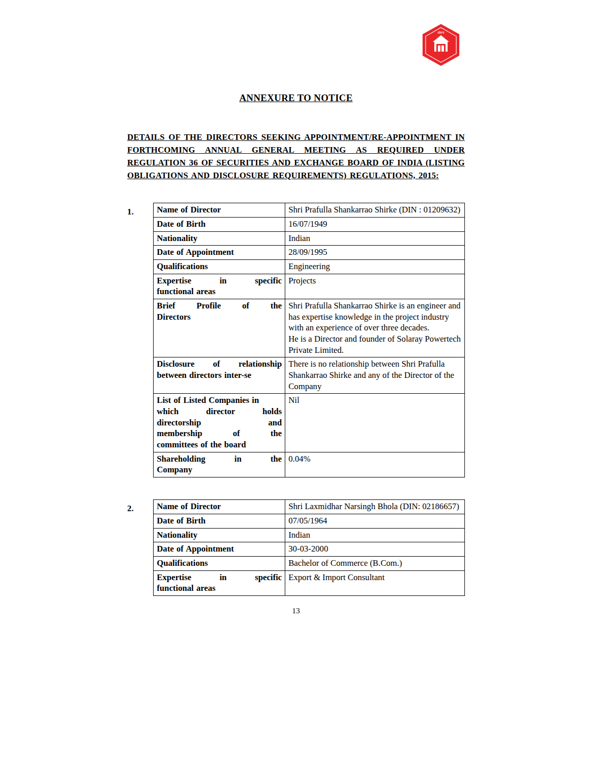ओंकार
ANNEXURE TO NOTICE
DETAILS OF THE DIRECTORS SEEKING APPOINTMENT/RE-APPOINTMENT IN FORTHCOMING ANNUAL GENERAL MEETING AS REQUIRED UNDER REGULATION 36 OF SECURITIES AND EXCHANGE BOARD OF INDIA (LISTING OBLIGATIONS AND DISCLOSURE REQUIREMENTS) REGULATIONS, 2015:
1.
| Name of Director | Shri Prafulla Shankarrao Shirke (DIN : 01209632) |
| Date of Birth | 16/07/1949 |
| Nationality | Indian |
| Date of Appointment | 28/09/1995 |
| Qualifications | Engineering |
| Expertise in specific functional areas | Projects |
| Brief Profile of the Directors | Shri Prafulla Shankarrao Shirke is an engineer and has expertise knowledge in the project industry with an experience of over three decades. He is a Director and founder of Solaray Powertech Private Limited. |
| Disclosure of relationship between directors inter-se | There is no relationship between Shri Prafulla Shankarrao Shirke and any of the Director of the Company |
| List of Listed Companies in which director holds directorship and membership of the committees of the board | Nil |
| Shareholding in the Company | 0.04% |
2.
| Name of Director | Shri Laxmidhar Narsingh Bhola (DIN: 02186657) |
| Date of Birth | 07/05/1964 |
| Nationality | Indian |
| Date of Appointment | 30-03-2000 |
| Qualifications | Bachelor of Commerce (B.Com.) |
| Expertise in specific functional areas | Export & Import Consultant |
13